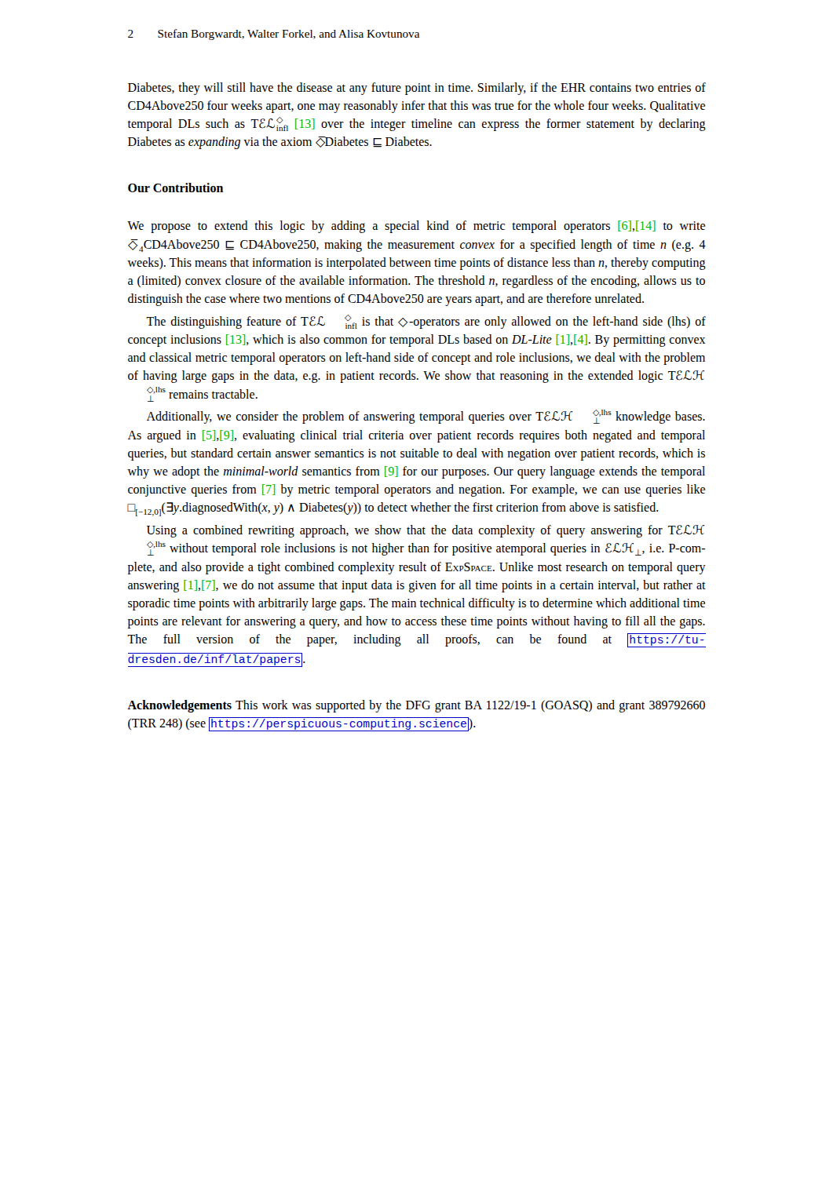2 Stefan Borgwardt, Walter Forkel, and Alisa Kovtunova
Diabetes, they will still have the disease at any future point in time. Similarly, if the EHR contains two entries of CD4Above250 four weeks apart, one may reasonably infer that this was true for the whole four weeks. Qualitative temporal DLs such as Tℰℒ◇infl [13] over the integer timeline can express the former statement by declaring Diabetes as expanding via the axiom ◇̅Diabetes ⊑ Diabetes.
Our Contribution
We propose to extend this logic by adding a special kind of metric temporal operators [6],[14] to write ◇̅4CD4Above250 ⊑ CD4Above250, making the measurement convex for a specified length of time n (e.g. 4 weeks). This means that information is interpolated between time points of distance less than n, thereby computing a (limited) convex closure of the available information. The threshold n, regardless of the encoding, allows us to distinguish the case where two mentions of CD4Above250 are years apart, and are therefore unrelated.
The distinguishing feature of Tℰℒ◇infl is that ◇-operators are only allowed on the left-hand side (lhs) of concept inclusions [13], which is also common for temporal DLs based on DL-Lite [1],[4]. By permitting convex and classical metric temporal operators on left-hand side of concept and role inclusions, we deal with the problem of having large gaps in the data, e.g. in patient records. We show that reasoning in the extended logic Tℰℒℋ◇,lhs⊥ remains tractable.
Additionally, we consider the problem of answering temporal queries over Tℰℒℋ◇,lhs⊥ knowledge bases. As argued in [5],[9], evaluating clinical trial criteria over patient records requires both negated and temporal queries, but standard certain answer semantics is not suitable to deal with negation over patient records, which is why we adopt the minimal-world semantics from [9] for our purposes. Our query language extends the temporal conjunctive queries from [7] by metric temporal operators and negation. For example, we can use queries like □[−12,0](∃y.diagnosedWith(x, y) ∧ Diabetes(y)) to detect whether the first criterion from above is satisfied.
Using a combined rewriting approach, we show that the data complexity of query answering for Tℰℒℋ◇,lhs⊥ without temporal role inclusions is not higher than for positive atemporal queries in ℰℒℋ⊥, i.e. P-complete, and also provide a tight combined complexity result of Exp Space. Unlike most research on temporal query answering [1],[7], we do not assume that input data is given for all time points in a certain interval, but rather at sporadic time points with arbitrarily large gaps. The main technical difficulty is to determine which additional time points are relevant for answering a query, and how to access these time points without having to fill all the gaps. The full version of the paper, including all proofs, can be found at https://tu-dresden.de/inf/lat/papers.
Acknowledgements This work was supported by the DFG grant BA 1122/19-1 (GOASQ) and grant 389792660 (TRR 248) (see https://perspicuous-computing.science).